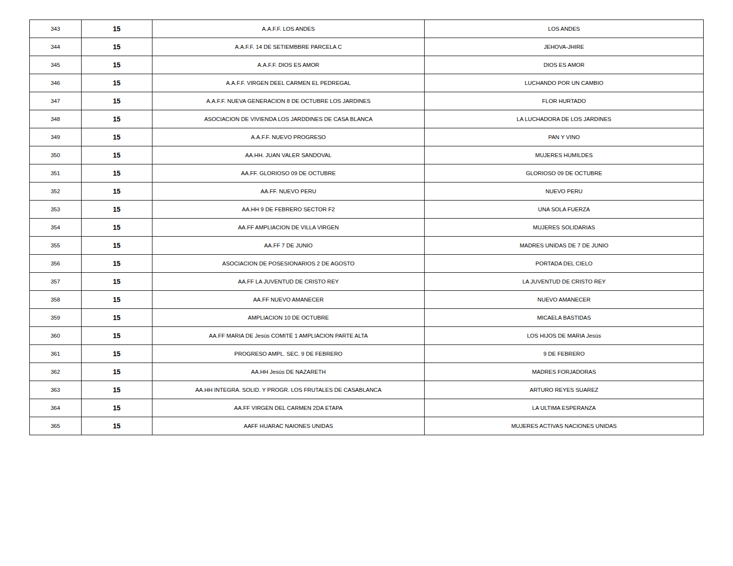| 343 | 15 | A.A.F.F. LOS ANDES | LOS ANDES |
| 344 | 15 | A.A.F.F. 14 DE SETIEMBBRE PARCELA C | JEHOVA-JHIRE |
| 345 | 15 | A.A.F.F. DIOS ES AMOR | DIOS ES AMOR |
| 346 | 15 | A.A.F.F. VIRGEN DEEL CARMEN EL PEDREGAL | LUCHANDO POR UN CAMBIO |
| 347 | 15 | A.A.F.F. NUEVA GENERACION 8 DE OCTUBRE LOS JARDINES | FLOR HURTADO |
| 348 | 15 | ASOCIACION DE VIVIENDA LOS JARDDINES DE CASA BLANCA | LA LUCHADORA DE LOS JARDINES |
| 349 | 15 | A.A.F.F. NUEVO PROGRESO | PAN Y VINO |
| 350 | 15 | AA.HH. JUAN VALER SANDOVAL | MUJERES HUMILDES |
| 351 | 15 | AA.FF. GLORIOSO 09 DE OCTUBRE | GLORIOSO 09 DE OCTUBRE |
| 352 | 15 | AA.FF. NUEVO PERU | NUEVO PERU |
| 353 | 15 | AA.HH 9 DE FEBRERO SECTOR F2 | UNA SOLA FUERZA |
| 354 | 15 | AA.FF AMPLIACION DE VILLA VIRGEN | MUJERES SOLIDARIAS |
| 355 | 15 | AA.FF 7 DE JUNIO | MADRES UNIDAS DE 7 DE JUNIO |
| 356 | 15 | ASOCIACION DE POSESIONARIOS 2 DE AGOSTO | PORTADA DEL CIELO |
| 357 | 15 | AA.FF LA JUVENTUD DE CRISTO REY | LA JUVENTUD DE CRISTO REY |
| 358 | 15 | AA.FF NUEVO AMANECER | NUEVO AMANECER |
| 359 | 15 | AMPLIACION 10 DE OCTUBRE | MICAELA BASTIDAS |
| 360 | 15 | AA.FF MARIA DE Jesús COMITÉ 1 AMPLIACION PARTE ALTA | LOS HIJOS DE MARIA Jesús |
| 361 | 15 | PROGRESO AMPL. SEC. 9 DE FEBRERO | 9 DE FEBRERO |
| 362 | 15 | AA.HH Jesús DE NAZARETH | MADRES FORJADORAS |
| 363 | 15 | AA.HH INTEGRA. SOLID. Y PROGR. LOS FRUTALES DE CASABLANCA | ARTURO REYES SUAREZ |
| 364 | 15 | AA.FF VIRGEN DEL CARMEN 2DA ETAPA | LA ULTIMA ESPERANZA |
| 365 | 15 | AAFF HUARAC NAIONES UNIDAS | MUJERES ACTIVAS NACIONES UNIDAS |